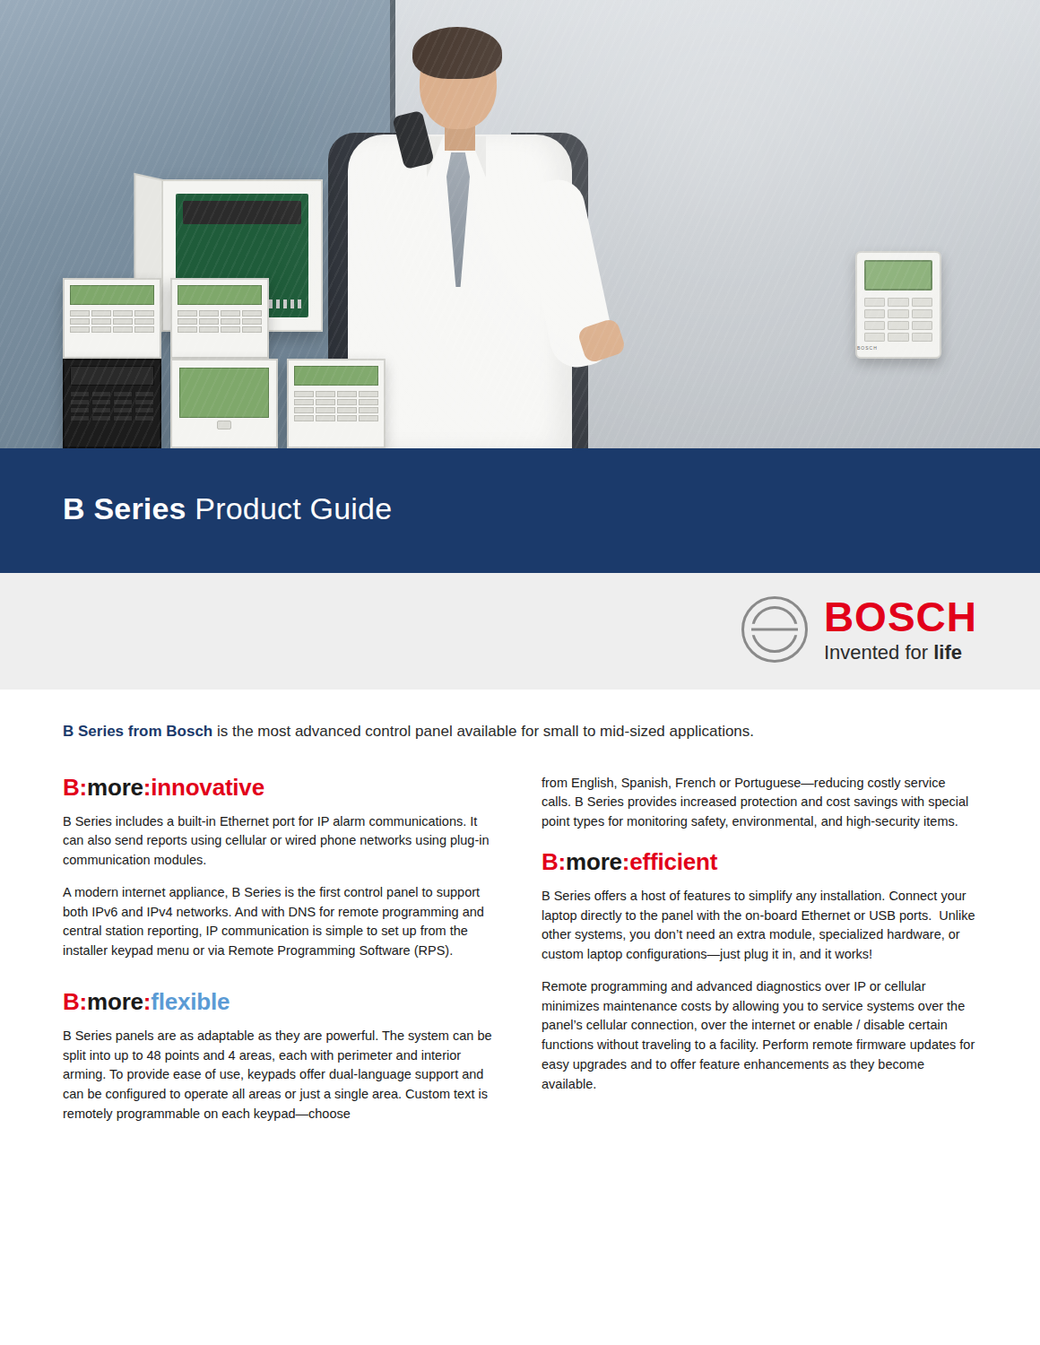BOSCH
B Series Product Guide
BOSCH
Invented for life
B Series from Bosch is the most advanced control panel available for small to mid-sized applications.
B: more: innovative
B Series includes a built-in Ethernet port for IP alarm communications. It can also send reports using cellular or wired phone networks using plug-in communication modules.
A modern internet appliance, B Series is the first control panel to support both IPv6 and IPv4 networks. And with DNS for remote programming and central station reporting, IP communication is simple to set up from the installer keypad menu or via Remote Programming Software (RPS).
B: more: flexible
B Series panels are as adaptable as they are powerful. The system can be split into up to 48 points and 4 areas, each with perimeter and interior arming. To provide ease of use, keypads offer dual-language support and can be configured to operate all areas or just a single area. Custom text is remotely programmable on each keypad—choose
from English, Spanish, French or Portuguese—reducing costly service calls. B Series provides increased protection and cost savings with special point types for monitoring safety, environmental, and high-security items.
B: more: efficient
B Series offers a host of features to simplify any installation. Connect your laptop directly to the panel with the on-board Ethernet or USB ports. Unlike other systems, you don’t need an extra module, specialized hardware, or custom laptop configurations—just plug it in, and it works!
Remote programming and advanced diagnostics over IP or cellular minimizes maintenance costs by allowing you to service systems over the panel’s cellular connection, over the internet or enable / disable certain functions without traveling to a facility. Perform remote firmware updates for easy upgrades and to offer feature enhancements as they become available.